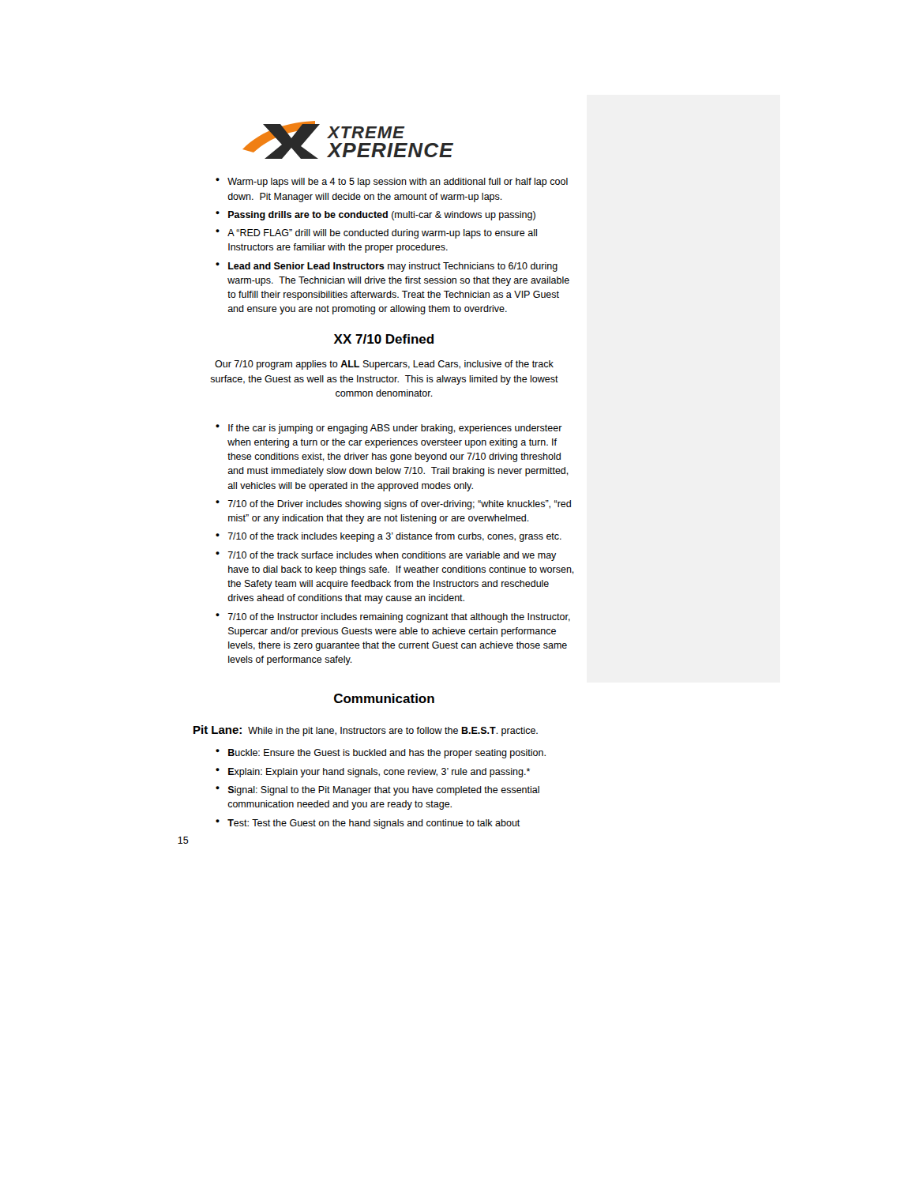XTREME XPERIENCE
Warm-up laps will be a 4 to 5 lap session with an additional full or half lap cool down. Pit Manager will decide on the amount of warm-up laps.
Passing drills are to be conducted (multi-car & windows up passing)
A “RED FLAG” drill will be conducted during warm-up laps to ensure all Instructors are familiar with the proper procedures.
Lead and Senior Lead Instructors may instruct Technicians to 6/10 during warm-ups. The Technician will drive the first session so that they are available to fulfill their responsibilities afterwards. Treat the Technician as a VIP Guest and ensure you are not promoting or allowing them to overdrive.
XX 7/10 Defined
Our 7/10 program applies to ALL Supercars, Lead Cars, inclusive of the track surface, the Guest as well as the Instructor. This is always limited by the lowest common denominator.
If the car is jumping or engaging ABS under braking, experiences understeer when entering a turn or the car experiences oversteer upon exiting a turn. If these conditions exist, the driver has gone beyond our 7/10 driving threshold and must immediately slow down below 7/10. Trail braking is never permitted, all vehicles will be operated in the approved modes only.
7/10 of the Driver includes showing signs of over-driving; “white knuckles”, “red mist” or any indication that they are not listening or are overwhelmed.
7/10 of the track includes keeping a 3’ distance from curbs, cones, grass etc.
7/10 of the track surface includes when conditions are variable and we may have to dial back to keep things safe. If weather conditions continue to worsen, the Safety team will acquire feedback from the Instructors and reschedule drives ahead of conditions that may cause an incident.
7/10 of the Instructor includes remaining cognizant that although the Instructor, Supercar and/or previous Guests were able to achieve certain performance levels, there is zero guarantee that the current Guest can achieve those same levels of performance safely.
Communication
Pit Lane: While in the pit lane, Instructors are to follow the B.E.S.T. practice.
Buckle: Ensure the Guest is buckled and has the proper seating position.
Explain: Explain your hand signals, cone review, 3’ rule and passing.*
Signal: Signal to the Pit Manager that you have completed the essential communication needed and you are ready to stage.
Test: Test the Guest on the hand signals and continue to talk about
15